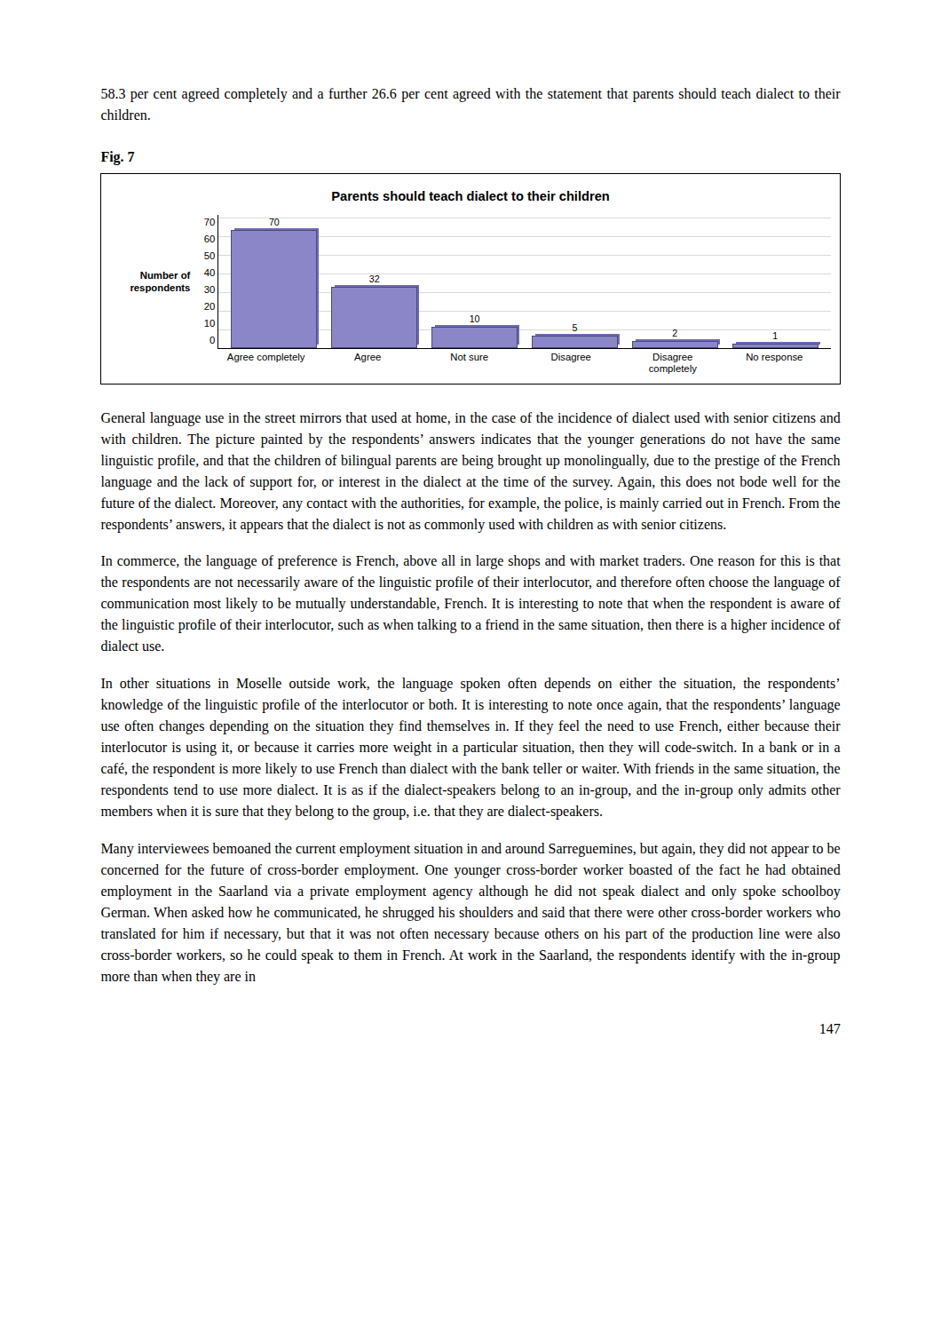58.3 per cent agreed completely and a further 26.6 per cent agreed with the statement that parents should teach dialect to their children.
Fig. 7
Parents should teach dialect to their children
Number of
respondents
70 60 50 40 30 20 10 0
70
32
10
5
2
1
Agree completely Agree Not sure Disagree Disagree completely No response
General language use in the street mirrors that used at home, in the case of the incidence of dialect used with senior citizens and with children. The picture painted by the respondents’ answers indicates that the younger generations do not have the same linguistic profile, and that the children of bilingual parents are being brought up monolingually, due to the prestige of the French language and the lack of support for, or interest in the dialect at the time of the survey. Again, this does not bode well for the future of the dialect. Moreover, any contact with the authorities, for example, the police, is mainly carried out in French. From the respondents’ answers, it appears that the dialect is not as commonly used with children as with senior citizens.
In commerce, the language of preference is French, above all in large shops and with market traders. One reason for this is that the respondents are not necessarily aware of the linguistic profile of their interlocutor, and therefore often choose the language of communication most likely to be mutually understandable, French. It is interesting to note that when the respondent is aware of the linguistic profile of their interlocutor, such as when talking to a friend in the same situation, then there is a higher incidence of dialect use.
In other situations in Moselle outside work, the language spoken often depends on either the situation, the respondents’ knowledge of the linguistic profile of the interlocutor or both. It is interesting to note once again, that the respondents’ language use often changes depending on the situation they find themselves in. If they feel the need to use French, either because their interlocutor is using it, or because it carries more weight in a particular situation, then they will code-switch. In a bank or in a café, the respondent is more likely to use French than dialect with the bank teller or waiter. With friends in the same situation, the respondents tend to use more dialect. It is as if the dialect-speakers belong to an in-group, and the in-group only admits other members when it is sure that they belong to the group, i.e. that they are dialect-speakers.
Many interviewees bemoaned the current employment situation in and around Sarreguemines, but again, they did not appear to be concerned for the future of cross-border employment. One younger cross-border worker boasted of the fact he had obtained employment in the Saarland via a private employment agency although he did not speak dialect and only spoke schoolboy German. When asked how he communicated, he shrugged his shoulders and said that there were other cross-border workers who translated for him if necessary, but that it was not often necessary because others on his part of the production line were also cross-border workers, so he could speak to them in French. At work in the Saarland, the respondents identify with the in-group more than when they are in
147